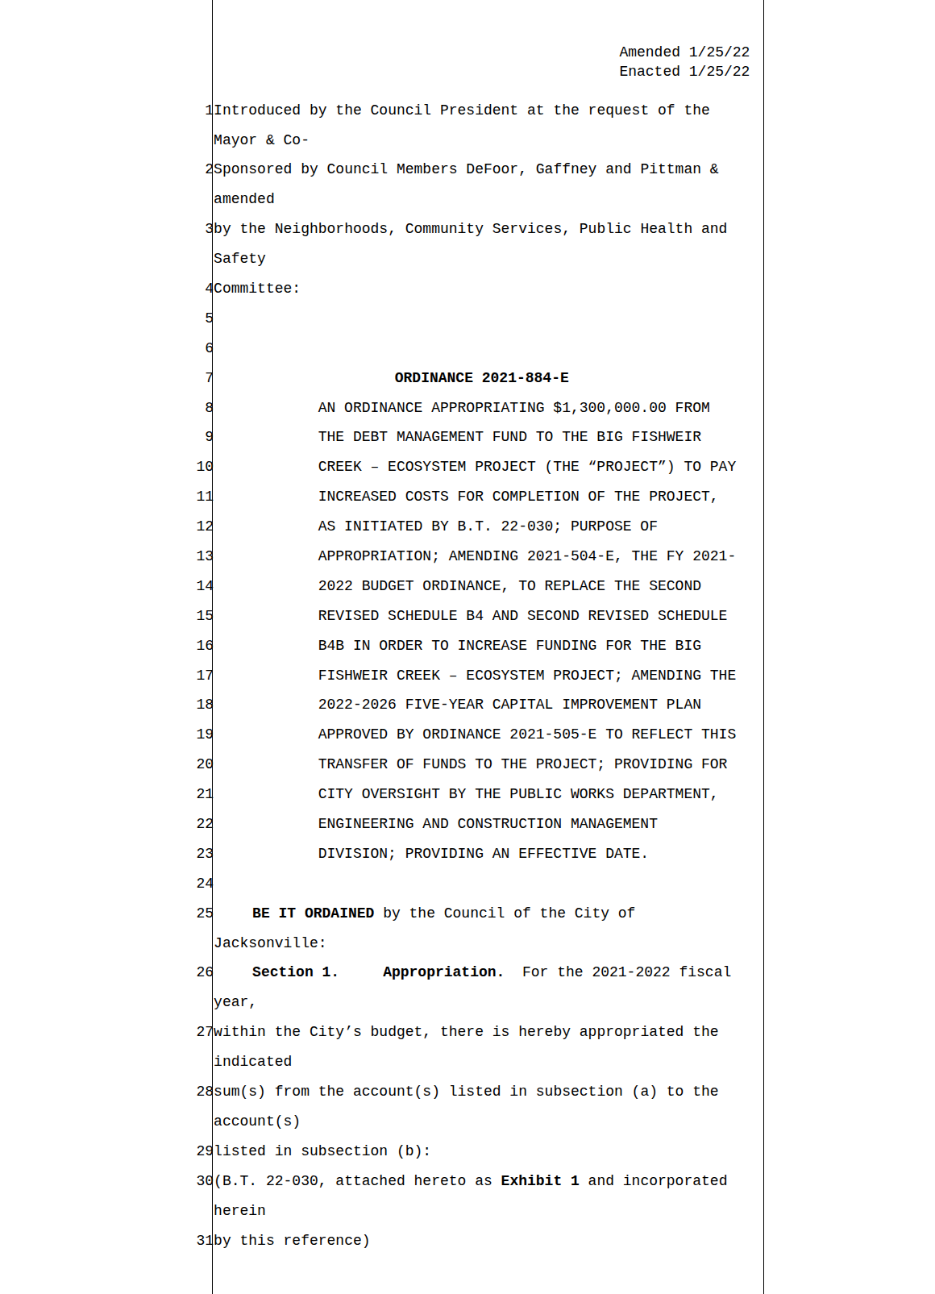Amended 1/25/22
Enacted 1/25/22
| 1 | Introduced by the Council President at the request of the Mayor & Co- |
| 2 | Sponsored by Council Members DeFoor, Gaffney and Pittman & amended |
| 3 | by the Neighborhoods, Community Services, Public Health and Safety |
| 4 | Committee: |
| 5 | |
| 6 | |
| 7 | ORDINANCE 2021-884-E |
| 8 | AN ORDINANCE APPROPRIATING $1,300,000.00 FROM |
| 9 | THE DEBT MANAGEMENT FUND TO THE BIG FISHWEIR |
| 10 | CREEK – ECOSYSTEM PROJECT (THE “PROJECT”) TO PAY |
| 11 | INCREASED COSTS FOR COMPLETION OF THE PROJECT, |
| 12 | AS INITIATED BY B.T. 22-030; PURPOSE OF |
| 13 | APPROPRIATION; AMENDING 2021-504-E, THE FY 2021- |
| 14 | 2022 BUDGET ORDINANCE, TO REPLACE THE SECOND |
| 15 | REVISED SCHEDULE B4 AND SECOND REVISED SCHEDULE |
| 16 | B4B IN ORDER TO INCREASE FUNDING FOR THE BIG |
| 17 | FISHWEIR CREEK – ECOSYSTEM PROJECT; AMENDING THE |
| 18 | 2022-2026 FIVE-YEAR CAPITAL IMPROVEMENT PLAN |
| 19 | APPROVED BY ORDINANCE 2021-505-E TO REFLECT THIS |
| 20 | TRANSFER OF FUNDS TO THE PROJECT; PROVIDING FOR |
| 21 | CITY OVERSIGHT BY THE PUBLIC WORKS DEPARTMENT, |
| 22 | ENGINEERING AND CONSTRUCTION MANAGEMENT |
| 23 | DIVISION; PROVIDING AN EFFECTIVE DATE. |
| 24 | |
| 25 | BE IT ORDAINED by the Council of the City of Jacksonville: |
| 26 | Section 1. Appropriation. For the 2021-2022 fiscal year, |
| 27 | within the City’s budget, there is hereby appropriated the indicated |
| 28 | sum(s) from the account(s) listed in subsection (a) to the account(s) |
| 29 | listed in subsection (b): |
| 30 | (B.T. 22-030, attached hereto as Exhibit 1 and incorporated herein |
| 31 | by this reference) |